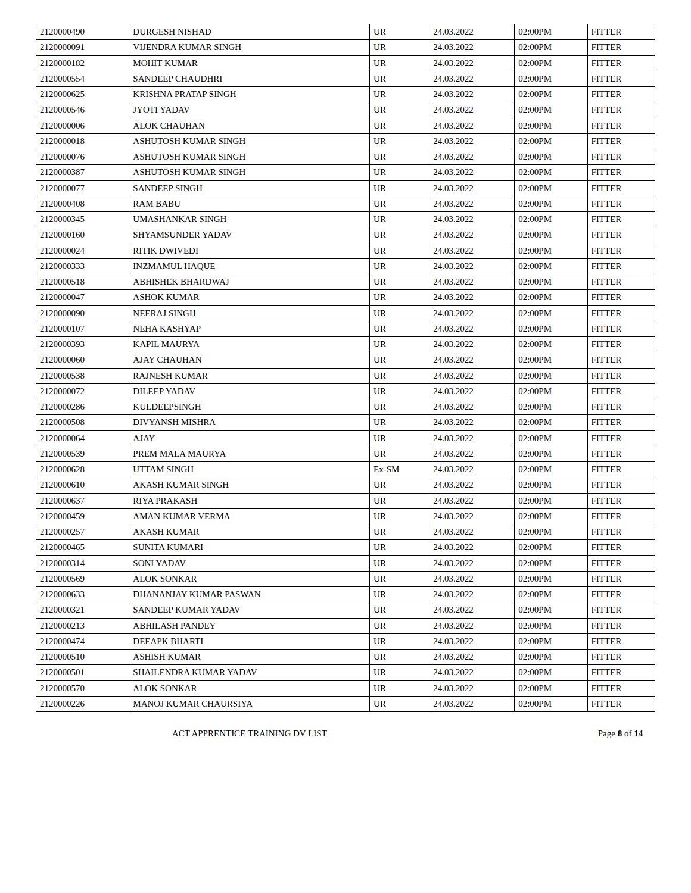| 2120000490 | DURGESH NISHAD | UR | 24.03.2022 | 02:00PM | FITTER |
| 2120000091 | VIJENDRA KUMAR SINGH | UR | 24.03.2022 | 02:00PM | FITTER |
| 2120000182 | MOHIT KUMAR | UR | 24.03.2022 | 02:00PM | FITTER |
| 2120000554 | SANDEEP CHAUDHRI | UR | 24.03.2022 | 02:00PM | FITTER |
| 2120000625 | KRISHNA PRATAP SINGH | UR | 24.03.2022 | 02:00PM | FITTER |
| 2120000546 | JYOTI YADAV | UR | 24.03.2022 | 02:00PM | FITTER |
| 2120000006 | ALOK CHAUHAN | UR | 24.03.2022 | 02:00PM | FITTER |
| 2120000018 | ASHUTOSH KUMAR SINGH | UR | 24.03.2022 | 02:00PM | FITTER |
| 2120000076 | ASHUTOSH KUMAR SINGH | UR | 24.03.2022 | 02:00PM | FITTER |
| 2120000387 | ASHUTOSH KUMAR SINGH | UR | 24.03.2022 | 02:00PM | FITTER |
| 2120000077 | SANDEEP SINGH | UR | 24.03.2022 | 02:00PM | FITTER |
| 2120000408 | RAM BABU | UR | 24.03.2022 | 02:00PM | FITTER |
| 2120000345 | UMASHANKAR SINGH | UR | 24.03.2022 | 02:00PM | FITTER |
| 2120000160 | SHYAMSUNDER YADAV | UR | 24.03.2022 | 02:00PM | FITTER |
| 2120000024 | RITIK DWIVEDI | UR | 24.03.2022 | 02:00PM | FITTER |
| 2120000333 | INZMAMUL HAQUE | UR | 24.03.2022 | 02:00PM | FITTER |
| 2120000518 | ABHISHEK BHARDWAJ | UR | 24.03.2022 | 02:00PM | FITTER |
| 2120000047 | ASHOK KUMAR | UR | 24.03.2022 | 02:00PM | FITTER |
| 2120000090 | NEERAJ SINGH | UR | 24.03.2022 | 02:00PM | FITTER |
| 2120000107 | NEHA KASHYAP | UR | 24.03.2022 | 02:00PM | FITTER |
| 2120000393 | KAPIL MAURYA | UR | 24.03.2022 | 02:00PM | FITTER |
| 2120000060 | AJAY CHAUHAN | UR | 24.03.2022 | 02:00PM | FITTER |
| 2120000538 | RAJNESH KUMAR | UR | 24.03.2022 | 02:00PM | FITTER |
| 2120000072 | DILEEP YADAV | UR | 24.03.2022 | 02:00PM | FITTER |
| 2120000286 | KULDEEPSINGH | UR | 24.03.2022 | 02:00PM | FITTER |
| 2120000508 | DIVYANSH MISHRA | UR | 24.03.2022 | 02:00PM | FITTER |
| 2120000064 | AJAY | UR | 24.03.2022 | 02:00PM | FITTER |
| 2120000539 | PREM MALA MAURYA | UR | 24.03.2022 | 02:00PM | FITTER |
| 2120000628 | UTTAM SINGH | Ex-SM | 24.03.2022 | 02:00PM | FITTER |
| 2120000610 | AKASH KUMAR SINGH | UR | 24.03.2022 | 02:00PM | FITTER |
| 2120000637 | RIYA PRAKASH | UR | 24.03.2022 | 02:00PM | FITTER |
| 2120000459 | AMAN KUMAR VERMA | UR | 24.03.2022 | 02:00PM | FITTER |
| 2120000257 | AKASH KUMAR | UR | 24.03.2022 | 02:00PM | FITTER |
| 2120000465 | SUNITA KUMARI | UR | 24.03.2022 | 02:00PM | FITTER |
| 2120000314 | SONI YADAV | UR | 24.03.2022 | 02:00PM | FITTER |
| 2120000569 | ALOK SONKAR | UR | 24.03.2022 | 02:00PM | FITTER |
| 2120000633 | DHANANJAY KUMAR PASWAN | UR | 24.03.2022 | 02:00PM | FITTER |
| 2120000321 | SANDEEP KUMAR YADAV | UR | 24.03.2022 | 02:00PM | FITTER |
| 2120000213 | ABHILASH PANDEY | UR | 24.03.2022 | 02:00PM | FITTER |
| 2120000474 | DEEAPK BHARTI | UR | 24.03.2022 | 02:00PM | FITTER |
| 2120000510 | ASHISH KUMAR | UR | 24.03.2022 | 02:00PM | FITTER |
| 2120000501 | SHAILENDRA KUMAR YADAV | UR | 24.03.2022 | 02:00PM | FITTER |
| 2120000570 | ALOK SONKAR | UR | 24.03.2022 | 02:00PM | FITTER |
| 2120000226 | MANOJ KUMAR CHAURSIYA | UR | 24.03.2022 | 02:00PM | FITTER |
ACT APPRENTICE TRAINING DV LIST Page 8 of 14